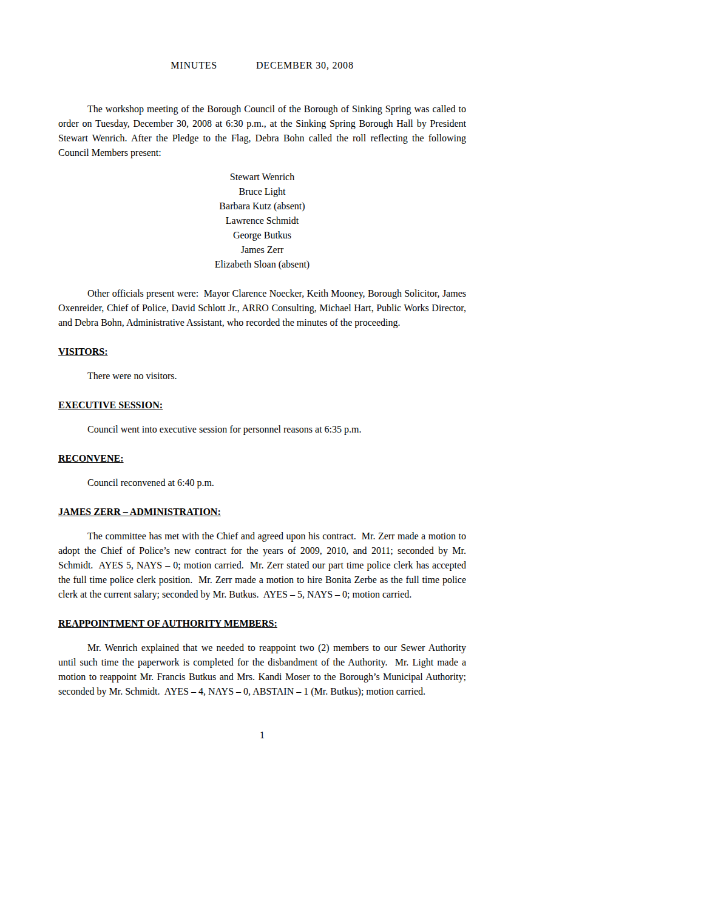MINUTES DECEMBER 30, 2008
The workshop meeting of the Borough Council of the Borough of Sinking Spring was called to order on Tuesday, December 30, 2008 at 6:30 p.m., at the Sinking Spring Borough Hall by President Stewart Wenrich. After the Pledge to the Flag, Debra Bohn called the roll reflecting the following Council Members present:
Stewart Wenrich
Bruce Light
Barbara Kutz (absent)
Lawrence Schmidt
George Butkus
James Zerr
Elizabeth Sloan (absent)
Other officials present were: Mayor Clarence Noecker, Keith Mooney, Borough Solicitor, James Oxenreider, Chief of Police, David Schlott Jr., ARRO Consulting, Michael Hart, Public Works Director, and Debra Bohn, Administrative Assistant, who recorded the minutes of the proceeding.
Visitors:
There were no visitors.
Executive Session:
Council went into executive session for personnel reasons at 6:35 p.m.
Reconvene:
Council reconvened at 6:40 p.m.
James Zerr – Administration:
The committee has met with the Chief and agreed upon his contract. Mr. Zerr made a motion to adopt the Chief of Police’s new contract for the years of 2009, 2010, and 2011; seconded by Mr. Schmidt. AYES 5, NAYS – 0; motion carried. Mr. Zerr stated our part time police clerk has accepted the full time police clerk position. Mr. Zerr made a motion to hire Bonita Zerbe as the full time police clerk at the current salary; seconded by Mr. Butkus. AYES – 5, NAYS – 0; motion carried.
Reappointment of Authority Members:
Mr. Wenrich explained that we needed to reappoint two (2) members to our Sewer Authority until such time the paperwork is completed for the disbandment of the Authority. Mr. Light made a motion to reappoint Mr. Francis Butkus and Mrs. Kandi Moser to the Borough’s Municipal Authority; seconded by Mr. Schmidt. AYES – 4, NAYS – 0, ABSTAIN – 1 (Mr. Butkus); motion carried.
1